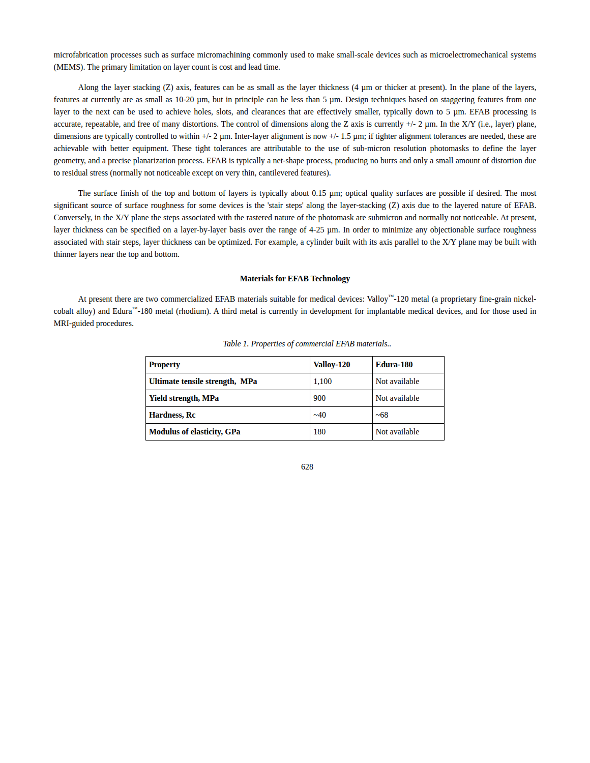microfabrication processes such as surface micromachining commonly used to make small-scale devices such as microelectromechanical systems (MEMS). The primary limitation on layer count is cost and lead time.
Along the layer stacking (Z) axis, features can be as small as the layer thickness (4 µm or thicker at present). In the plane of the layers, features at currently are as small as 10-20 µm, but in principle can be less than 5 µm. Design techniques based on staggering features from one layer to the next can be used to achieve holes, slots, and clearances that are effectively smaller, typically down to 5 µm. EFAB processing is accurate, repeatable, and free of many distortions. The control of dimensions along the Z axis is currently +/- 2 µm. In the X/Y (i.e., layer) plane, dimensions are typically controlled to within +/- 2 µm. Inter-layer alignment is now +/- 1.5 µm; if tighter alignment tolerances are needed, these are achievable with better equipment. These tight tolerances are attributable to the use of sub-micron resolution photomasks to define the layer geometry, and a precise planarization process. EFAB is typically a net-shape process, producing no burrs and only a small amount of distortion due to residual stress (normally not noticeable except on very thin, cantilevered features).
The surface finish of the top and bottom of layers is typically about 0.15 µm; optical quality surfaces are possible if desired. The most significant source of surface roughness for some devices is the 'stair steps' along the layer-stacking (Z) axis due to the layered nature of EFAB. Conversely, in the X/Y plane the steps associated with the rastered nature of the photomask are submicron and normally not noticeable. At present, layer thickness can be specified on a layer-by-layer basis over the range of 4-25 µm. In order to minimize any objectionable surface roughness associated with stair steps, layer thickness can be optimized. For example, a cylinder built with its axis parallel to the X/Y plane may be built with thinner layers near the top and bottom.
Materials for EFAB Technology
At present there are two commercialized EFAB materials suitable for medical devices: Valloy™-120 metal (a proprietary fine-grain nickel-cobalt alloy) and Edura™-180 metal (rhodium). A third metal is currently in development for implantable medical devices, and for those used in MRI-guided procedures.
Table 1. Properties of commercial EFAB materials..
| Property | Valloy-120 | Edura-180 |
| --- | --- | --- |
| Ultimate tensile strength, MPa | 1,100 | Not available |
| Yield strength, MPa | 900 | Not available |
| Hardness, Rc | ~40 | ~68 |
| Modulus of elasticity, GPa | 180 | Not available |
628